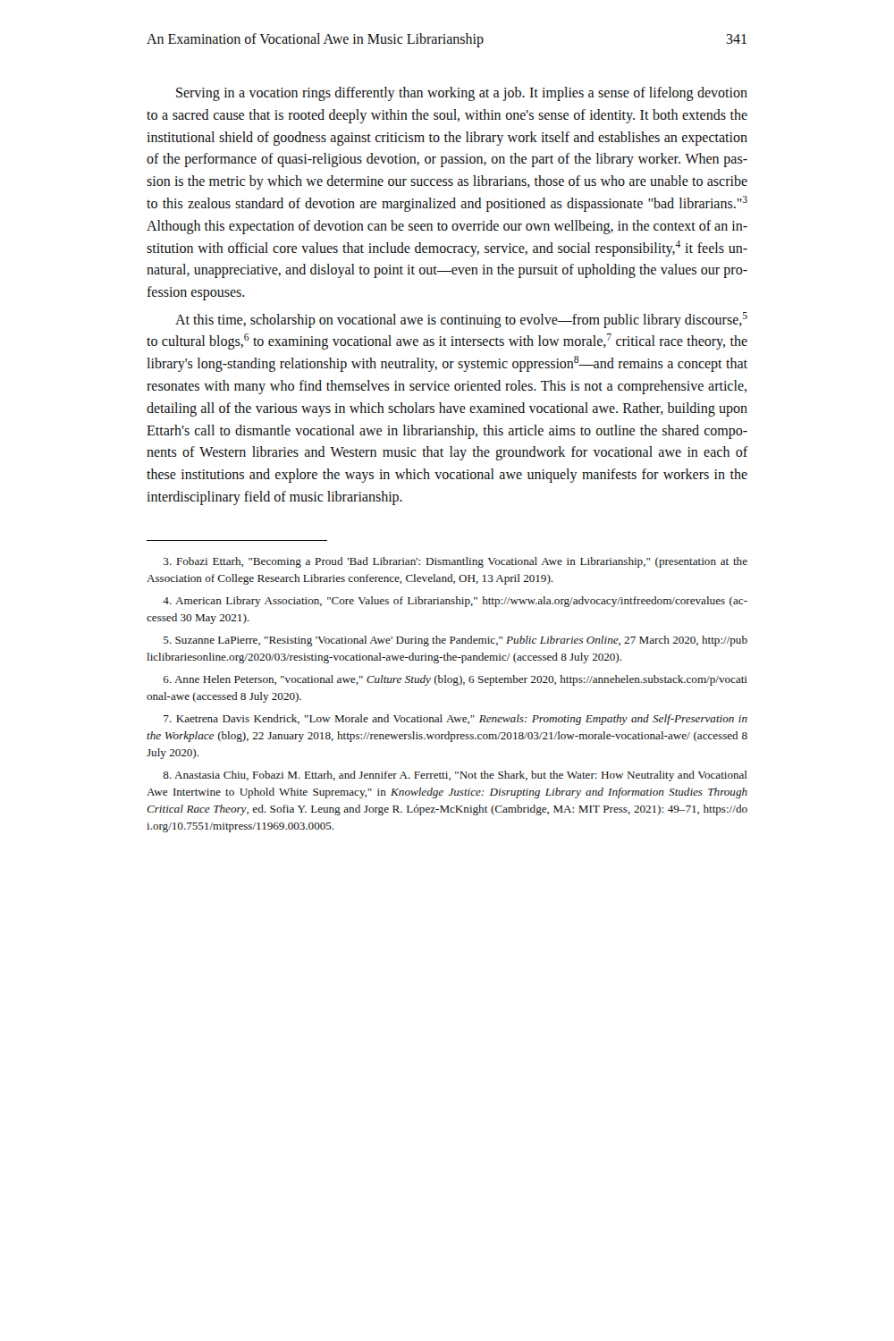An Examination of Vocational Awe in Music Librarianship 341
Serving in a vocation rings differently than working at a job. It implies a sense of lifelong devotion to a sacred cause that is rooted deeply within the soul, within one's sense of identity. It both extends the institutional shield of goodness against criticism to the library work itself and establishes an expectation of the performance of quasi-religious devotion, or passion, on the part of the library worker. When passion is the metric by which we determine our success as librarians, those of us who are unable to ascribe to this zealous standard of devotion are marginalized and positioned as dispassionate "bad librarians."3 Although this expectation of devotion can be seen to override our own wellbeing, in the context of an institution with official core values that include democracy, service, and social responsibility,4 it feels unnatural, unappreciative, and disloyal to point it out—even in the pursuit of upholding the values our profession espouses.
At this time, scholarship on vocational awe is continuing to evolve—from public library discourse,5 to cultural blogs,6 to examining vocational awe as it intersects with low morale,7 critical race theory, the library's long-standing relationship with neutrality, or systemic oppression8—and remains a concept that resonates with many who find themselves in service oriented roles. This is not a comprehensive article, detailing all of the various ways in which scholars have examined vocational awe. Rather, building upon Ettarh's call to dismantle vocational awe in librarianship, this article aims to outline the shared components of Western libraries and Western music that lay the groundwork for vocational awe in each of these institutions and explore the ways in which vocational awe uniquely manifests for workers in the interdisciplinary field of music librarianship.
Fobazi Ettarh, "Becoming a Proud 'Bad Librarian': Dismantling Vocational Awe in Librarianship," (presentation at the Association of College Research Libraries conference, Cleveland, OH, 13 April 2019).
American Library Association, "Core Values of Librarianship," http://www.ala.org/advocacy/intfreedom/corevalues (accessed 30 May 2021).
Suzanne LaPierre, "Resisting 'Vocational Awe' During the Pandemic," Public Libraries Online, 27 March 2020, http://publiclibrariesonline.org/2020/03/resisting-vocational-awe-during-the-pandemic/ (accessed 8 July 2020).
Anne Helen Peterson, "vocational awe," Culture Study (blog), 6 September 2020, https://annehelen.substack.com/p/vocational-awe (accessed 8 July 2020).
Kaetrena Davis Kendrick, "Low Morale and Vocational Awe," Renewals: Promoting Empathy and Self-Preservation in the Workplace (blog), 22 January 2018, https://renewerslis.wordpress.com/2018/03/21/low-morale-vocational-awe/ (accessed 8 July 2020).
Anastasia Chiu, Fobazi M. Ettarh, and Jennifer A. Ferretti, "Not the Shark, but the Water: How Neutrality and Vocational Awe Intertwine to Uphold White Supremacy," in Knowledge Justice: Disrupting Library and Information Studies Through Critical Race Theory, ed. Sofia Y. Leung and Jorge R. López-McKnight (Cambridge, MA: MIT Press, 2021): 49–71, https://doi.org/10.7551/mitpress/11969.003.0005.